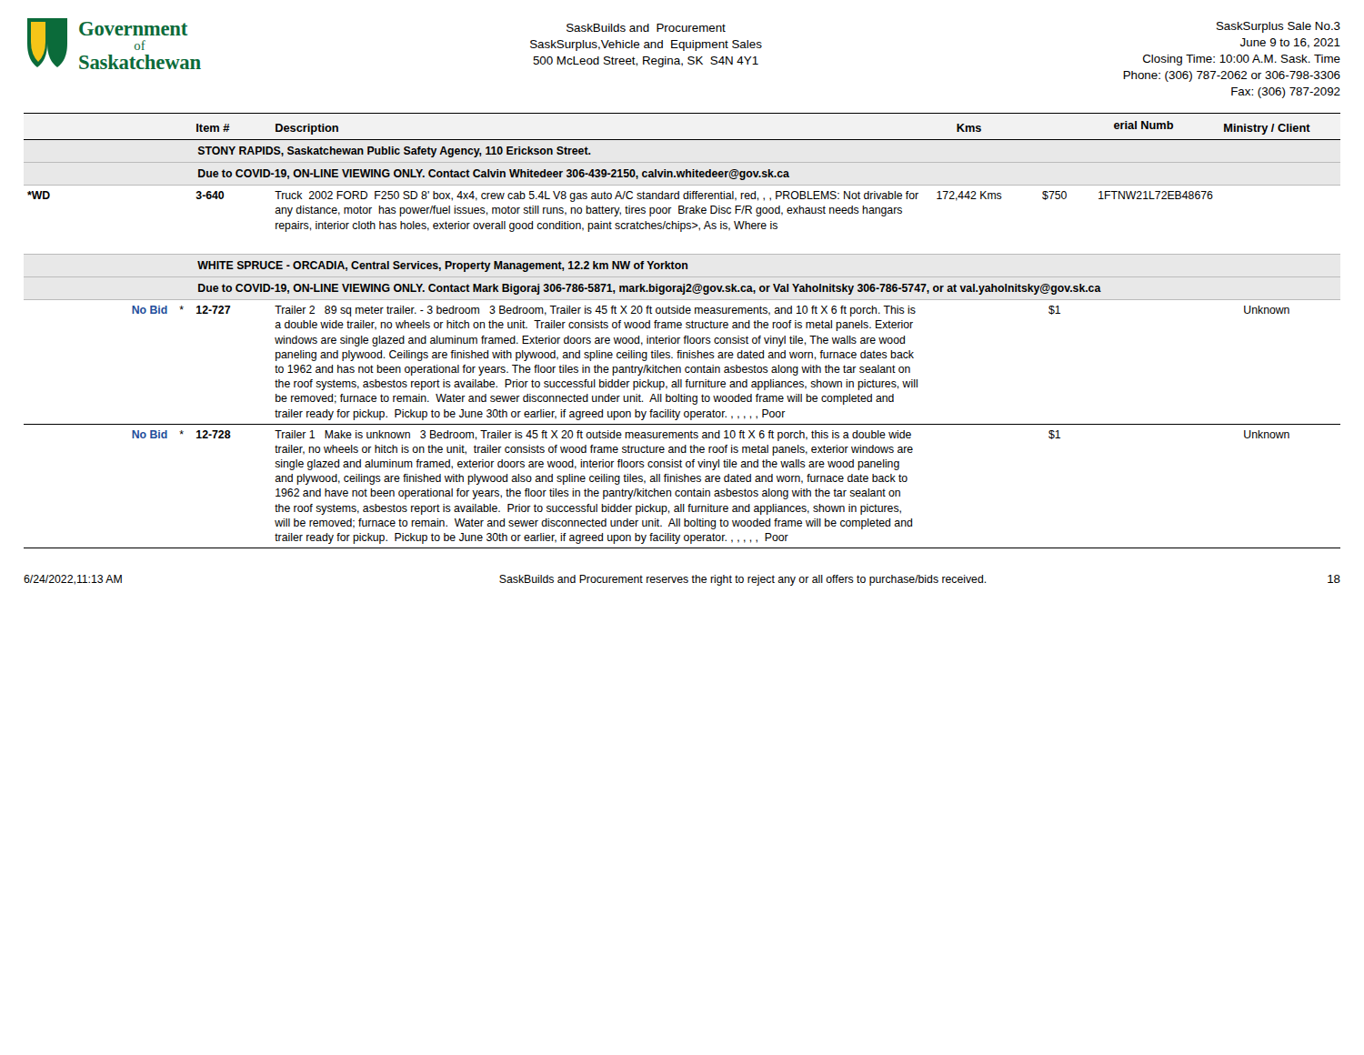Government
of
Saskatchewan
SaskBuilds and Procurement
SaskSurplus,Vehicle and Equipment Sales
500 McLeod Street, Regina, SK S4N 4Y1
SaskSurplus Sale No.3
June 9 to 16, 2021
Closing Time: 10:00 A.M. Sask. Time
Phone: (306) 787-2062 or 306-798-3306
Fax: (306) 787-2092
| | | | Item # | Description | Kms | | erial Numb | Ministry / Client |
| --- | --- | --- | --- | --- | --- | --- | --- | --- |
| | STONY RAPIDS, Saskatchewan Public Safety Agency, 110 Erickson Street. |
| | Due to COVID-19, ON-LINE VIEWING ONLY. Contact Calvin Whitedeer 306-439-2150, calvin.whitedeer@gov.sk.ca |
| *WD | | | 3-640 | Truck 2002 FORD F250 SD 8' box, 4x4, crew cab 5.4L V8 gas auto A/C standard differential, red, , , PROBLEMS: Not drivable for any distance, motor has power/fuel issues, motor still runs, no battery, tires poor Brake Disc F/R good, exhaust needs hangars repairs, interior cloth has holes, exterior overall good condition, paint scratches/chips>, As is, Where is | 172,442 Kms | $750 | 1FTNW21L72EB48676 | |
| | WHITE SPRUCE - ORCADIA, Central Services, Property Management, 12.2 km NW of Yorkton |
| | Due to COVID-19, ON-LINE VIEWING ONLY. Contact Mark Bigoraj 306-786-5871, mark.bigoraj2@gov.sk.ca, or Val Yaholnitsky 306-786-5747, or at val.yaholnitsky@gov.sk.ca |
| | No Bid | * | 12-727 | Trailer 2 89 sq meter trailer. - 3 bedroom 3 Bedroom, Trailer is 45 ft X 20 ft outside measurements, and 10 ft X 6 ft porch. This is a double wide trailer, no wheels or hitch on the unit. Trailer consists of wood frame structure and the roof is metal panels. Exterior windows are single glazed and aluminum framed. Exterior doors are wood, interior floors consist of vinyl tile, The walls are wood paneling and plywood. Ceilings are finished with plywood, and spline ceiling tiles. finishes are dated and worn, furnace dates back to 1962 and has not been operational for years. The floor tiles in the pantry/kitchen contain asbestos along with the tar sealant on the roof systems, asbestos report is availabe. Prior to successful bidder pickup, all furniture and appliances, shown in pictures, will be removed; furnace to remain. Water and sewer disconnected under unit. All bolting to wooded frame will be completed and trailer ready for pickup. Pickup to be June 30th or earlier, if agreed upon by facility operator. , , , , , Poor | | $1 | | Unknown |
| | No Bid | * | 12-728 | Trailer 1 Make is unknown 3 Bedroom, Trailer is 45 ft X 20 ft outside measurements and 10 ft X 6 ft porch, this is a double wide trailer, no wheels or hitch is on the unit, trailer consists of wood frame structure and the roof is metal panels, exterior windows are single glazed and aluminum framed, exterior doors are wood, interior floors consist of vinyl tile and the walls are wood paneling and plywood, ceilings are finished with plywood also and spline ceiling tiles, all finishes are dated and worn, furnace date back to 1962 and have not been operational for years, the floor tiles in the pantry/kitchen contain asbestos along with the tar sealant on the roof systems, asbestos report is available. Prior to successful bidder pickup, all furniture and appliances, shown in pictures, will be removed; furnace to remain. Water and sewer disconnected under unit. All bolting to wooded frame will be completed and trailer ready for pickup. Pickup to be June 30th or earlier, if agreed upon by facility operator. , , , , , Poor | | $1 | | Unknown |
6/24/2022,11:13 AM
SaskBuilds and Procurement reserves the right to reject any or all offers to purchase/bids received.
18